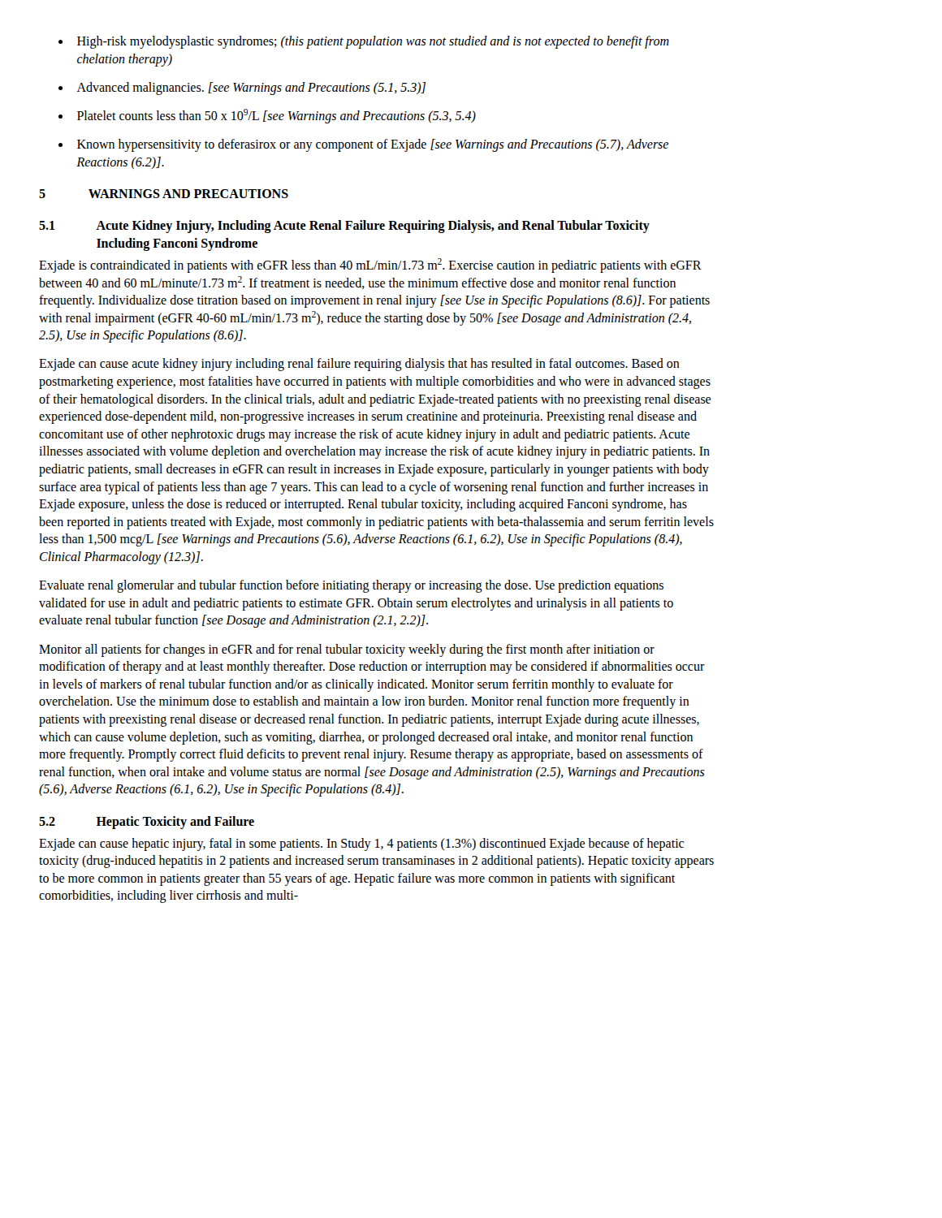High-risk myelodysplastic syndromes; (this patient population was not studied and is not expected to benefit from chelation therapy)
Advanced malignancies. [see Warnings and Precautions (5.1, 5.3)]
Platelet counts less than 50 x 109/L [see Warnings and Precautions (5.3, 5.4)
Known hypersensitivity to deferasirox or any component of Exjade [see Warnings and Precautions (5.7), Adverse Reactions (6.2)].
5 WARNINGS AND PRECAUTIONS
5.1 Acute Kidney Injury, Including Acute Renal Failure Requiring Dialysis, and Renal Tubular Toxicity Including Fanconi Syndrome
Exjade is contraindicated in patients with eGFR less than 40 mL/min/1.73 m2. Exercise caution in pediatric patients with eGFR between 40 and 60 mL/minute/1.73 m2. If treatment is needed, use the minimum effective dose and monitor renal function frequently. Individualize dose titration based on improvement in renal injury [see Use in Specific Populations (8.6)]. For patients with renal impairment (eGFR 40-60 mL/min/1.73 m2), reduce the starting dose by 50% [see Dosage and Administration (2.4, 2.5), Use in Specific Populations (8.6)].
Exjade can cause acute kidney injury including renal failure requiring dialysis that has resulted in fatal outcomes. Based on postmarketing experience, most fatalities have occurred in patients with multiple comorbidities and who were in advanced stages of their hematological disorders. In the clinical trials, adult and pediatric Exjade-treated patients with no preexisting renal disease experienced dose-dependent mild, non-progressive increases in serum creatinine and proteinuria. Preexisting renal disease and concomitant use of other nephrotoxic drugs may increase the risk of acute kidney injury in adult and pediatric patients. Acute illnesses associated with volume depletion and overchelation may increase the risk of acute kidney injury in pediatric patients. In pediatric patients, small decreases in eGFR can result in increases in Exjade exposure, particularly in younger patients with body surface area typical of patients less than age 7 years. This can lead to a cycle of worsening renal function and further increases in Exjade exposure, unless the dose is reduced or interrupted. Renal tubular toxicity, including acquired Fanconi syndrome, has been reported in patients treated with Exjade, most commonly in pediatric patients with beta-thalassemia and serum ferritin levels less than 1,500 mcg/L [see Warnings and Precautions (5.6), Adverse Reactions (6.1, 6.2), Use in Specific Populations (8.4), Clinical Pharmacology (12.3)].
Evaluate renal glomerular and tubular function before initiating therapy or increasing the dose. Use prediction equations validated for use in adult and pediatric patients to estimate GFR. Obtain serum electrolytes and urinalysis in all patients to evaluate renal tubular function [see Dosage and Administration (2.1, 2.2)].
Monitor all patients for changes in eGFR and for renal tubular toxicity weekly during the first month after initiation or modification of therapy and at least monthly thereafter. Dose reduction or interruption may be considered if abnormalities occur in levels of markers of renal tubular function and/or as clinically indicated. Monitor serum ferritin monthly to evaluate for overchelation. Use the minimum dose to establish and maintain a low iron burden. Monitor renal function more frequently in patients with preexisting renal disease or decreased renal function. In pediatric patients, interrupt Exjade during acute illnesses, which can cause volume depletion, such as vomiting, diarrhea, or prolonged decreased oral intake, and monitor renal function more frequently. Promptly correct fluid deficits to prevent renal injury. Resume therapy as appropriate, based on assessments of renal function, when oral intake and volume status are normal [see Dosage and Administration (2.5), Warnings and Precautions (5.6), Adverse Reactions (6.1, 6.2), Use in Specific Populations (8.4)].
5.2 Hepatic Toxicity and Failure
Exjade can cause hepatic injury, fatal in some patients. In Study 1, 4 patients (1.3%) discontinued Exjade because of hepatic toxicity (drug-induced hepatitis in 2 patients and increased serum transaminases in 2 additional patients). Hepatic toxicity appears to be more common in patients greater than 55 years of age. Hepatic failure was more common in patients with significant comorbidities, including liver cirrhosis and multi-